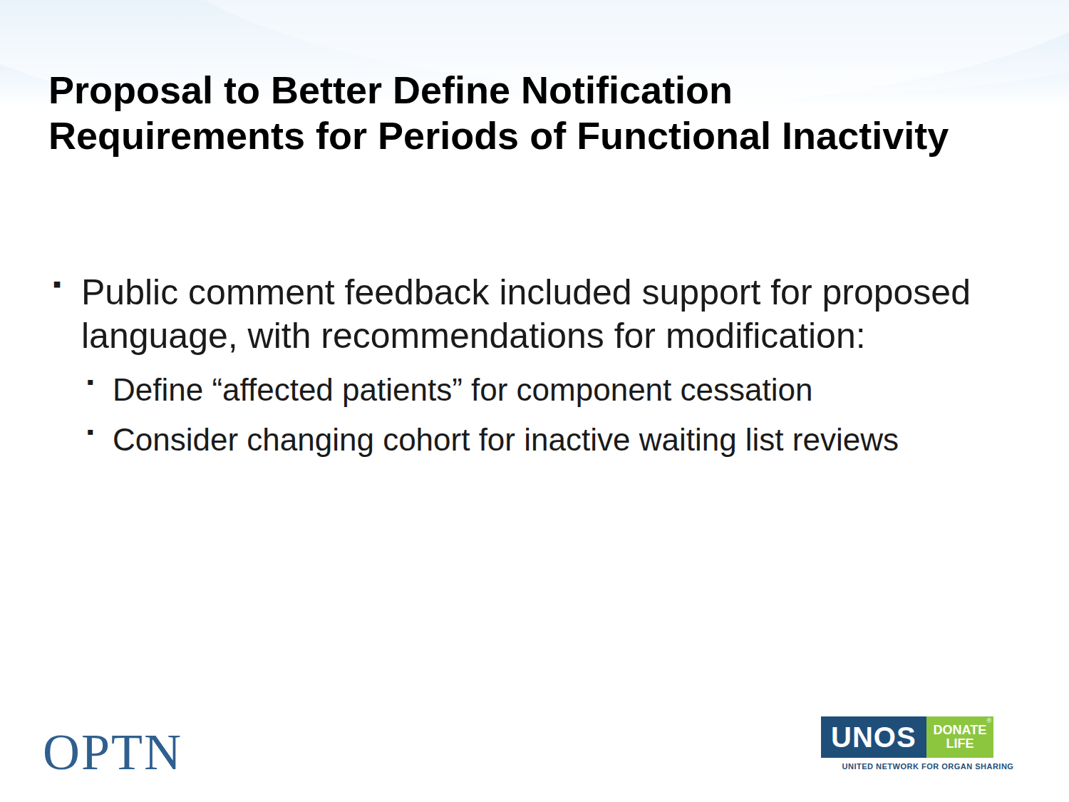Proposal to Better Define Notification Requirements for Periods of Functional Inactivity
Public comment feedback included support for proposed language, with recommendations for modification:
Define “affected patients” for component cessation
Consider changing cohort for inactive waiting list reviews
OPTN
UNOS
® DONATE LIFE
UNITED NETWORK FOR ORGAN SHARING